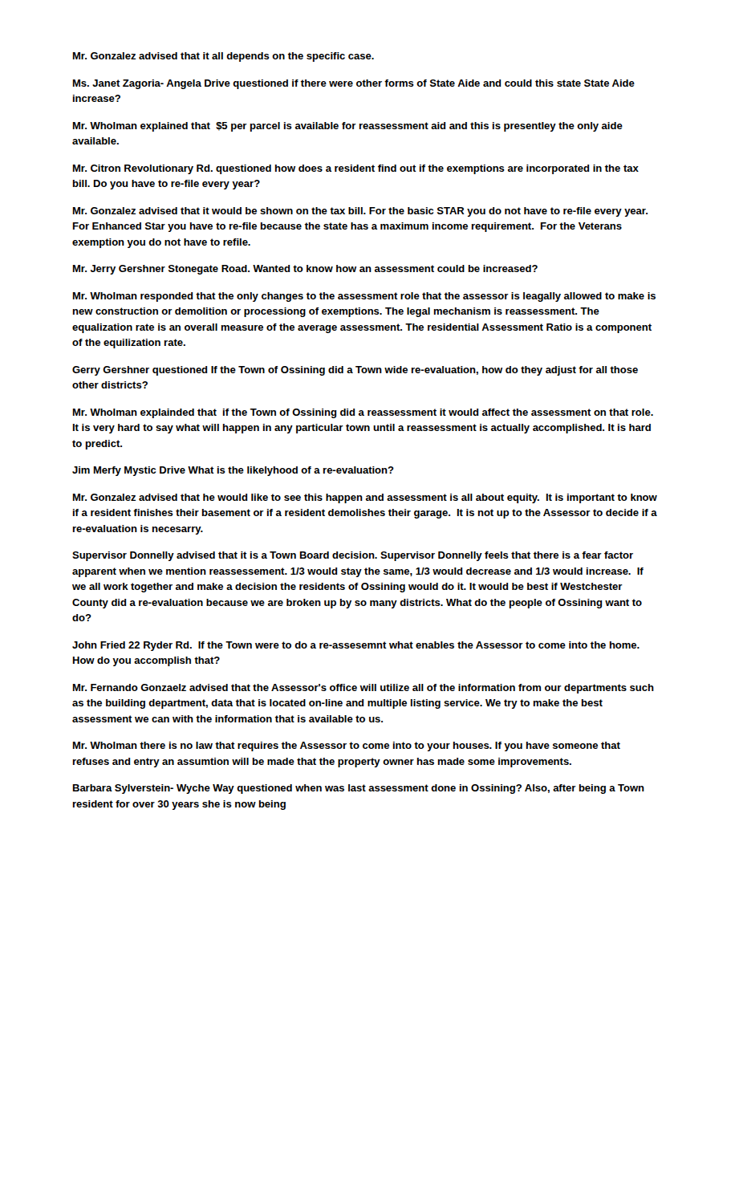Mr. Gonzalez advised that it all depends on the specific case.
Ms. Janet Zagoria- Angela Drive questioned if there were other forms of State Aide and could this state State Aide increase?
Mr. Wholman explained that $5 per parcel is available for reassessment aid and this is presentley the only aide available.
Mr. Citron Revolutionary Rd. questioned how does a resident find out if the exemptions are incorporated in the tax bill. Do you have to re-file every year?
Mr. Gonzalez advised that it would be shown on the tax bill. For the basic STAR you do not have to re-file every year. For Enhanced Star you have to re-file because the state has a maximum income requirement. For the Veterans exemption you do not have to refile.
Mr. Jerry Gershner Stonegate Road. Wanted to know how an assessment could be increased?
Mr. Wholman responded that the only changes to the assessment role that the assessor is leagally allowed to make is new construction or demolition or processiong of exemptions. The legal mechanism is reassessment. The equalization rate is an overall measure of the average assessment. The residential Assessment Ratio is a component of the equilization rate.
Gerry Gershner questioned If the Town of Ossining did a Town wide re-evaluation, how do they adjust for all those other districts?
Mr. Wholman explainded that if the Town of Ossining did a reassessment it would affect the assessment on that role. It is very hard to say what will happen in any particular town until a reassessment is actually accomplished. It is hard to predict.
Jim Merfy Mystic Drive What is the likelyhood of a re-evaluation?
Mr. Gonzalez advised that he would like to see this happen and assessment is all about equity. It is important to know if a resident finishes their basement or if a resident demolishes their garage. It is not up to the Assessor to decide if a re-evaluation is necesarry.
Supervisor Donnelly advised that it is a Town Board decision. Supervisor Donnelly feels that there is a fear factor apparent when we mention reassessement. 1/3 would stay the same, 1/3 would decrease and 1/3 would increase. If we all work together and make a decision the residents of Ossining would do it. It would be best if Westchester County did a re-evaluation because we are broken up by so many districts. What do the people of Ossining want to do?
John Fried 22 Ryder Rd. If the Town were to do a re-assesemnt what enables the Assessor to come into the home. How do you accomplish that?
Mr. Fernando Gonzaelz advised that the Assessor's office will utilize all of the information from our departments such as the building department, data that is located on-line and multiple listing service. We try to make the best assessment we can with the information that is available to us.
Mr. Wholman there is no law that requires the Assessor to come into to your houses. If you have someone that refuses and entry an assumtion will be made that the property owner has made some improvements.
Barbara Sylverstein- Wyche Way questioned when was last assessment done in Ossining? Also, after being a Town resident for over 30 years she is now being